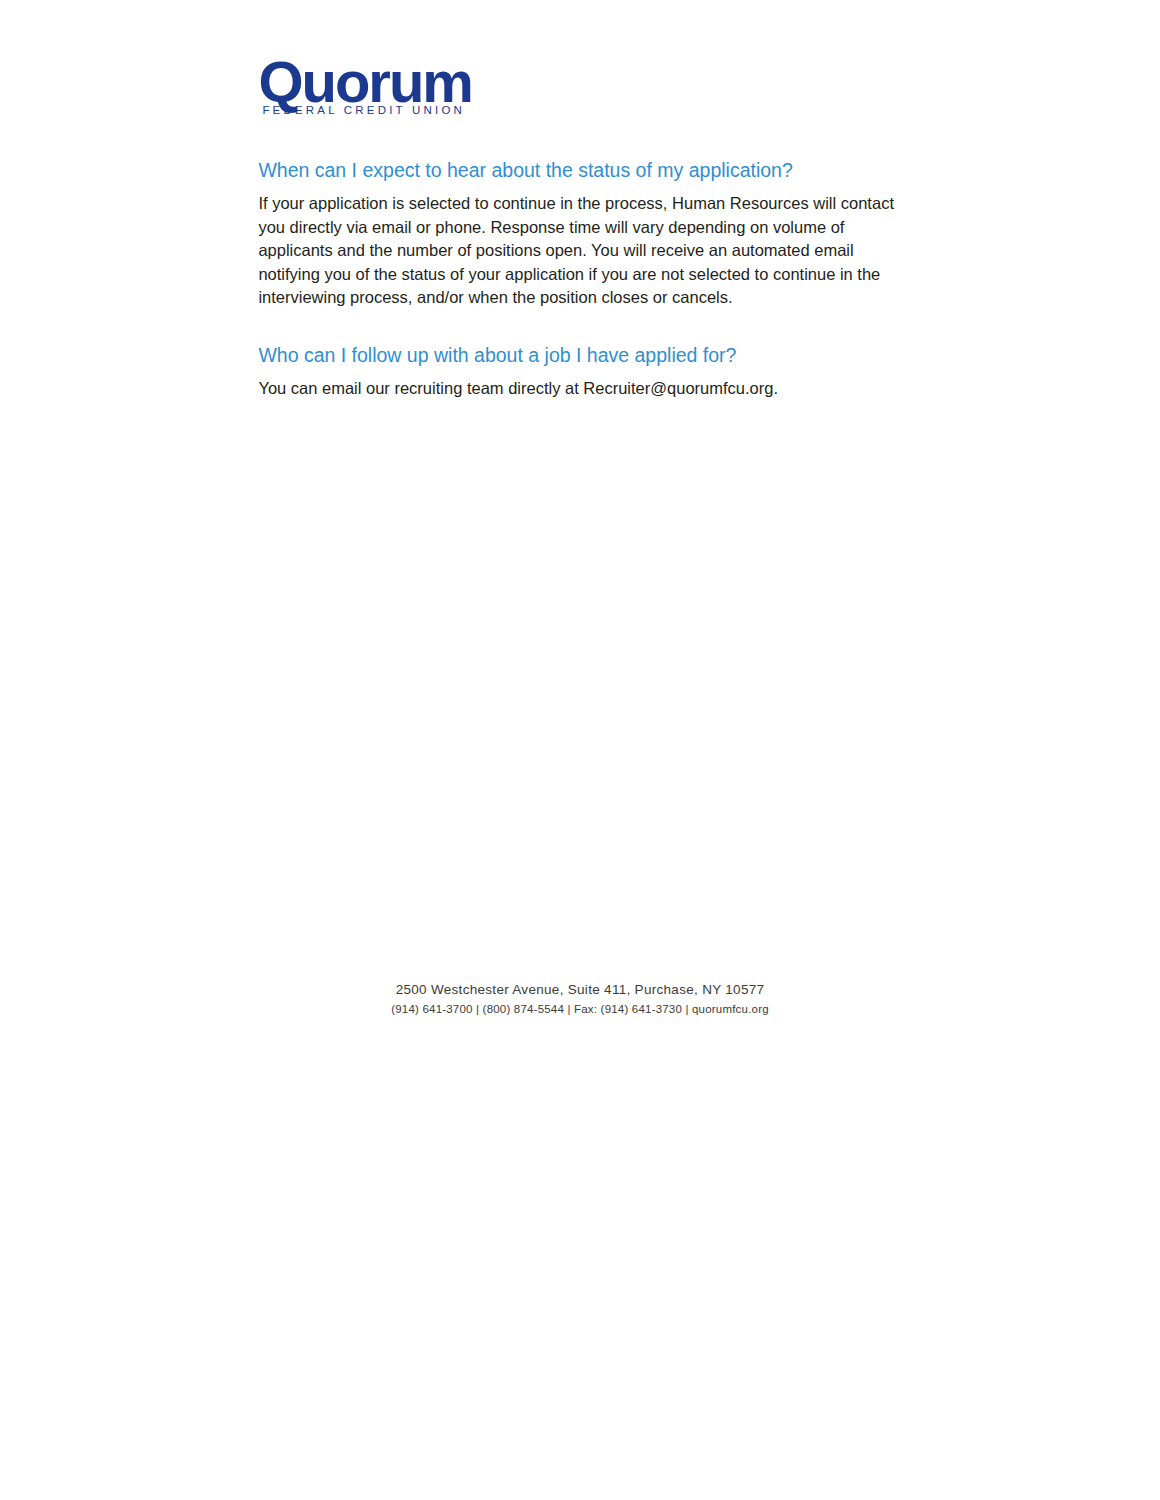Quorum FEDERAL CREDIT UNION
When can I expect to hear about the status of my application?
If your application is selected to continue in the process, Human Resources will contact you directly via email or phone. Response time will vary depending on volume of applicants and the number of positions open. You will receive an automated email notifying you of the status of your application if you are not selected to continue in the interviewing process, and/or when the position closes or cancels.
Who can I follow up with about a job I have applied for?
You can email our recruiting team directly at Recruiter@quorumfcu.org.
2500 Westchester Avenue, Suite 411, Purchase, NY 10577
(914) 641-3700 | (800) 874-5544 | Fax: (914) 641-3730 | quorumfcu.org